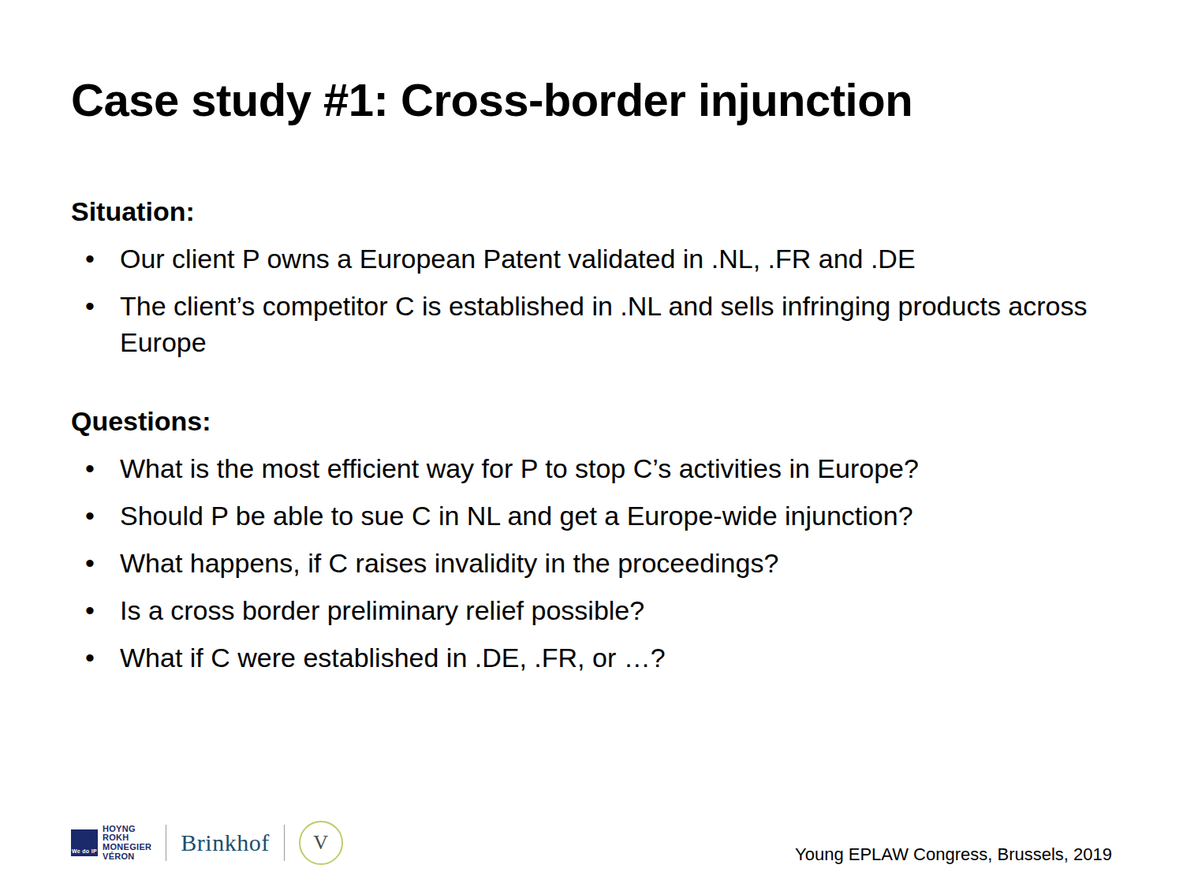Case study #1: Cross-border injunction
Situation:
Our client P owns a European Patent validated in .NL, .FR and .DE
The client’s competitor C is established in .NL and sells infringing products across Europe
Questions:
What is the most efficient way for P to stop C’s activities in Europe?
Should P be able to sue C in NL and get a Europe-wide injunction?
What happens, if C raises invalidity in the proceedings?
Is a cross border preliminary relief possible?
What if C were established in .DE, .FR, or …?
We do IP
HOYNG ROKH MONEGIER VÉRON
Brinkhof
V
Young EPLAW Congress, Brussels, 2019